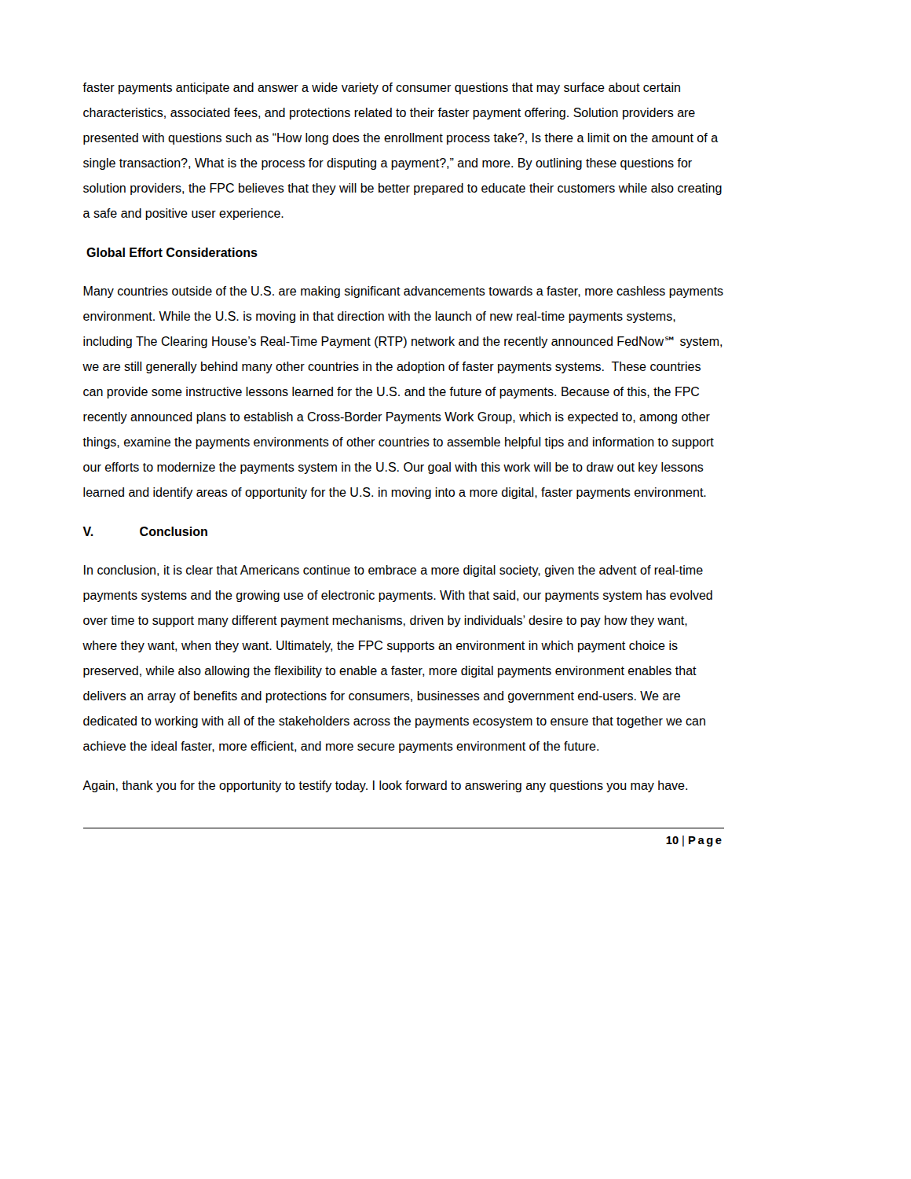faster payments anticipate and answer a wide variety of consumer questions that may surface about certain characteristics, associated fees, and protections related to their faster payment offering. Solution providers are presented with questions such as “How long does the enrollment process take?, Is there a limit on the amount of a single transaction?, What is the process for disputing a payment?,” and more. By outlining these questions for solution providers, the FPC believes that they will be better prepared to educate their customers while also creating a safe and positive user experience.
Global Effort Considerations
Many countries outside of the U.S. are making significant advancements towards a faster, more cashless payments environment. While the U.S. is moving in that direction with the launch of new real-time payments systems, including The Clearing House’s Real-Time Payment (RTP) network and the recently announced FedNow℠ system, we are still generally behind many other countries in the adoption of faster payments systems. These countries can provide some instructive lessons learned for the U.S. and the future of payments. Because of this, the FPC recently announced plans to establish a Cross-Border Payments Work Group, which is expected to, among other things, examine the payments environments of other countries to assemble helpful tips and information to support our efforts to modernize the payments system in the U.S. Our goal with this work will be to draw out key lessons learned and identify areas of opportunity for the U.S. in moving into a more digital, faster payments environment.
V. Conclusion
In conclusion, it is clear that Americans continue to embrace a more digital society, given the advent of real-time payments systems and the growing use of electronic payments. With that said, our payments system has evolved over time to support many different payment mechanisms, driven by individuals’ desire to pay how they want, where they want, when they want. Ultimately, the FPC supports an environment in which payment choice is preserved, while also allowing the flexibility to enable a faster, more digital payments environment enables that delivers an array of benefits and protections for consumers, businesses and government end-users. We are dedicated to working with all of the stakeholders across the payments ecosystem to ensure that together we can achieve the ideal faster, more efficient, and more secure payments environment of the future.
Again, thank you for the opportunity to testify today. I look forward to answering any questions you may have.
10 | Page